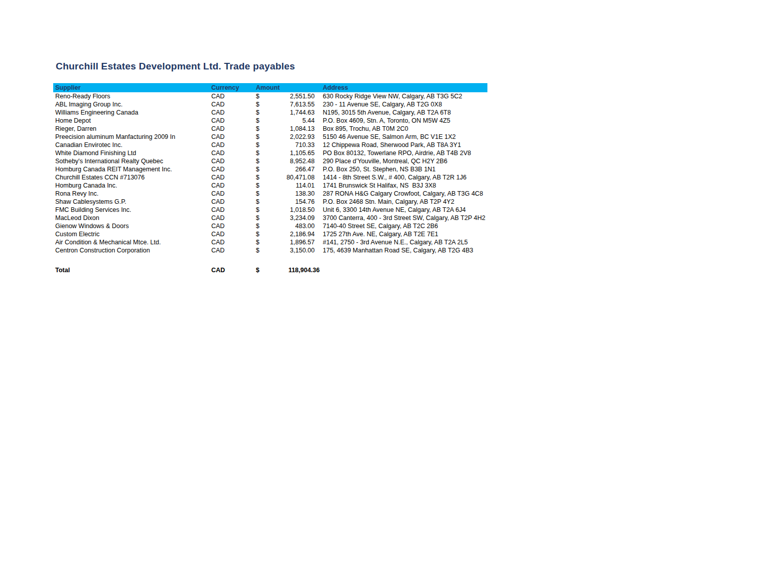Churchill Estates Development Ltd. Trade payables
| Supplier | Currency | Amount | Address |
| --- | --- | --- | --- |
| Reno-Ready Floors | CAD | $ | 2,551.50 | 630 Rocky Ridge View NW, Calgary, AB T3G 5C2 |
| ABL Imaging Group Inc. | CAD | $ | 7,613.55 | 230 - 11 Avenue SE, Calgary, AB T2G 0X8 |
| Williams Engineering Canada | CAD | $ | 1,744.63 | N195, 3015 5th Avenue, Calgary, AB T2A 6T8 |
| Home Depot | CAD | $ | 5.44 | P.O. Box 4609, Stn. A, Toronto, ON M5W 4Z5 |
| Rieger, Darren | CAD | $ | 1,084.13 | Box 895, Trochu, AB T0M 2C0 |
| Preecision aluminum Manfacturing 2009 In | CAD | $ | 2,022.93 | 5150 46 Avenue SE, Salmon Arm, BC V1E 1X2 |
| Canadian Envirotec Inc. | CAD | $ | 710.33 | 12 Chippewa Road, Sherwood Park, AB T8A 3Y1 |
| White Diamond Finishing Ltd | CAD | $ | 1,105.65 | PO Box 80132, Towerlane RPO, Airdrie, AB T4B 2V8 |
| Sotheby's International Realty Quebec | CAD | $ | 8,952.48 | 290 Place d’Youville, Montreal, QC H2Y 2B6 |
| Homburg Canada REIT Management Inc. | CAD | $ | 266.47 | P.O. Box 250, St. Stephen, NS B3B 1N1 |
| Churchill Estates CCN #713076 | CAD | $ | 80,471.08 | 1414 - 8th Street S.W., # 400, Calgary, AB T2R 1J6 |
| Homburg Canada Inc. | CAD | $ | 114.01 | 1741 Brunswick St Halifax, NS B3J 3X8 |
| Rona Revy Inc. | CAD | $ | 138.30 | 287 RONA H&G Calgary Crowfoot, Calgary, AB T3G 4C8 |
| Shaw Cablesystems G.P. | CAD | $ | 154.76 | P.O. Box 2468 Stn. Main, Calgary, AB T2P 4Y2 |
| FMC Building Services Inc. | CAD | $ | 1,018.50 | Unit 6, 3300 14th Avenue NE, Calgary, AB T2A 6J4 |
| MacLeod Dixon | CAD | $ | 3,234.09 | 3700 Canterra, 400 - 3rd Street SW, Calgary, AB T2P 4H2 |
| Gienow Windows & Doors | CAD | $ | 483.00 | 7140-40 Street SE, Calgary, AB T2C 2B6 |
| Custom Electric | CAD | $ | 2,186.94 | 1725 27th Ave. NE, Calgary, AB T2E 7E1 |
| Air Condition & Mechanical Mtce. Ltd. | CAD | $ | 1,896.57 | #141, 2750 - 3rd Avenue N.E., Calgary, AB T2A 2L5 |
| Centron Construction Corporation | CAD | $ | 3,150.00 | 175, 4639 Manhattan Road SE, Calgary, AB T2G 4B3 |
| Total | CAD | $ | 118,904.36 | |